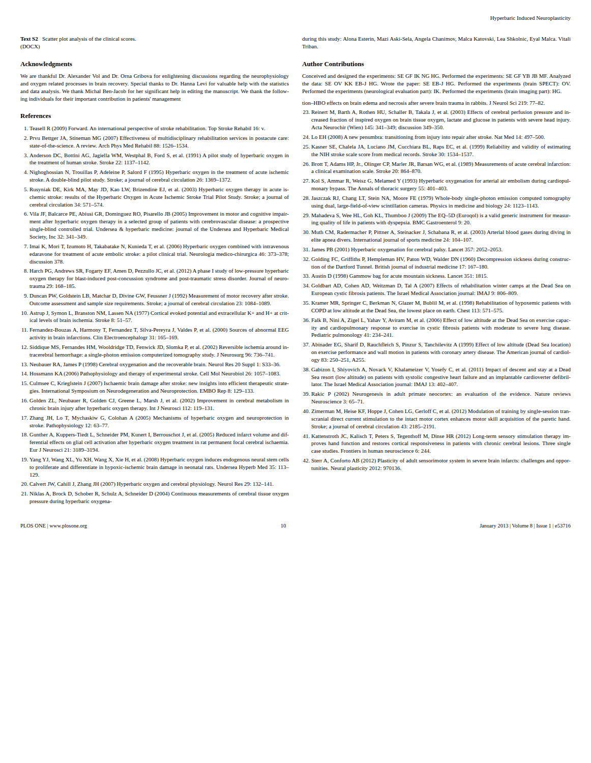Hyperbaric Induced Neuroplasticity
Text S2 Scatter plot analysis of the clinical scores.
(DOCX)
Acknowledgments
We are thankful Dr. Alexander Vol and Dr. Orna Gribova for enlightening discussions regarding the neurophysiology and oxygen related processes in brain recovery. Special thanks to Dr. Hanna Levi for valuable help with the statistics and data analysis. We thank Michal Ben-Jacob for her significant help in editing the manuscript. We thank the following individuals for their important contribution in patients' management
References
Teasell R (2009) Forward. An international perspective of stroke rehabilitation. Top Stroke Rehabil 16: v.
Prvu Bettger JA, Stineman MG (2007) Effectiveness of multidisciplinary rehabilitation services in postacute care: state-of-the-science. A review. Arch Phys Med Rehabil 88: 1526–1534.
Anderson DC, Bottini AG, Jagiella WM, Westphal B, Ford S, et al. (1991) A pilot study of hyperbaric oxygen in the treatment of human stroke. Stroke 22: 1137–1142.
Nighoghossian N, Trouillas P, Adeleine P, Salord F (1995) Hyperbaric oxygen in the treatment of acute ischemic stroke. A double-blind pilot study. Stroke; a journal of cerebral circulation 26: 1369–1372.
Rusyniak DE, Kirk MA, May JD, Kao LW, Brizendine EJ, et al. (2003) Hyperbaric oxygen therapy in acute ischemic stroke: results of the Hyperbaric Oxygen in Acute Ischemic Stroke Trial Pilot Study. Stroke; a journal of cerebral circulation 34: 571–574.
Vila JF, Balcarce PE, Abiusi GR, Dominguez RO, Pisarello JB (2005) Improvement in motor and cognitive impairment after hyperbaric oxygen therapy in a selected group of patients with cerebrovascular disease: a prospective single-blind controlled trial. Undersea & hyperbaric medicine: journal of the Undersea and Hyperbaric Medical Society, Inc 32: 341–349.
Imai K, Mori T, Izumoto H, Takabatake N, Kunieda T, et al. (2006) Hyperbaric oxygen combined with intravenous edaravone for treatment of acute embolic stroke: a pilot clinical trial. Neurologia medico-chirurgica 46: 373–378; discussion 378.
Harch PG, Andrews SR, Fogarty EF, Amen D, Pezzullo JC, et al. (2012) A phase I study of low-pressure hyperbaric oxygen therapy for blast-induced post-concussion syndrome and post-traumatic stress disorder. Journal of neurotrauma 29: 168–185.
Duncan PW, Goldstein LB, Matchar D, Divine GW, Feussner J (1992) Measurement of motor recovery after stroke. Outcome assessment and sample size requirements. Stroke; a journal of cerebral circulation 23: 1084–1089.
Astrup J, Symon L, Branston NM, Lassen NA (1977) Cortical evoked potential and extracellular K+ and H+ at critical levels of brain ischemia. Stroke 8: 51–57.
Fernandez-Bouzas A, Harmony T, Fernandez T, Silva-Pereyra J, Valdes P, et al. (2000) Sources of abnormal EEG activity in brain infarctions. Clin Electroencephalogr 31: 165–169.
Siddique MS, Fernandes HM, Wooldridge TD, Fenwick JD, Slomka P, et al. (2002) Reversible ischemia around intracerebral hemorrhage: a single-photon emission computerized tomography study. J Neurosurg 96: 736–741.
Neubauer RA, James P (1998) Cerebral oxygenation and the recoverable brain. Neurol Res 20 Suppl 1: S33–36.
Hossmann KA (2006) Pathophysiology and therapy of experimental stroke. Cell Mol Neurobiol 26: 1057–1083.
Culmsee C, Krieglstein J (2007) Ischaemic brain damage after stroke: new insights into efficient therapeutic strategies. International Symposium on Neurodegeneration and Neuroprotection. EMBO Rep 8: 129–133.
Golden ZL, Neubauer R, Golden CJ, Greene L, Marsh J, et al. (2002) Improvement in cerebral metabolism in chronic brain injury after hyperbaric oxygen therapy. Int J Neurosci 112: 119–131.
Zhang JH, Lo T, Mychaskiw G, Colohan A (2005) Mechanisms of hyperbaric oxygen and neuroprotection in stroke. Pathophysiology 12: 63–77.
Gunther A, Kuppers-Tiedt L, Schneider PM, Kunert I, Berrouschot J, et al. (2005) Reduced infarct volume and differential effects on glial cell activation after hyperbaric oxygen treatment in rat permanent focal cerebral ischaemia. Eur J Neurosci 21: 3189–3194.
Yang YJ, Wang XL, Yu XH, Wang X, Xie H, et al. (2008) Hyperbaric oxygen induces endogenous neural stem cells to proliferate and differentiate in hypoxic-ischemic brain damage in neonatal rats. Undersea Hyperb Med 35: 113–129.
Calvert JW, Cahill J, Zhang JH (2007) Hyperbaric oxygen and cerebral physiology. Neurol Res 29: 132–141.
Niklas A, Brock D, Schober R, Schulz A, Schneider D (2004) Continuous measurements of cerebral tissue oxygen pressure during hyperbaric oxygena-
during this study: Alona Esterin, Mazi Aski-Sela, Angela Chanimov, Malca Katovski, Lea Shkolnic, Eyal Malca. Vitali Triban.
Author Contributions
Conceived and designed the experiments: SE GF IK NG HG. Performed the experiments: SE GF YB JB MF. Analyzed the data: SE OV KK EB-J HG. Wrote the paper: SE EB-J HG. Performed the experiments (brain SPECT): OV. Performed the experiments (neurological evaluation part): IK. Performed the experiments (brain imaging part): HG.
tion–HBO effects on brain edema and necrosis after severe brain trauma in rabbits. J Neurol Sci 219: 77–82.
Reinert M, Barth A, Rothen HU, Schaller B, Takala J, et al. (2003) Effects of cerebral perfusion pressure and increased fraction of inspired oxygen on brain tissue oxygen, lactate and glucose in patients with severe head injury. Acta Neurochir (Wien) 145: 341–349; discussion 349–350.
Lo EH (2008) A new penumbra: transitioning from injury into repair after stroke. Nat Med 14: 497–500.
Kasner SE, Chalela JA, Luciano JM, Cucchiara BL, Raps EC, et al. (1999) Reliability and validity of estimating the NIH stroke scale score from medical records. Stroke 30: 1534–1537.
Brott T, Adams HP, Jr., Olinger CP, Marler JR, Barsan WG, et al. (1989) Measurements of acute cerebral infarction: a clinical examination scale. Stroke 20: 864–870.
Kol S, Ammar R, Weisz G, Melamed Y (1993) Hyperbaric oxygenation for arterial air embolism during cardiopulmonary bypass. The Annals of thoracic surgery 55: 401–403.
Jaszczak RJ, Chang LT, Stein NA, Moore FE (1979) Whole-body single-photon emission computed tomography using dual, large-field-of-view scintillation cameras. Physics in medicine and biology 24: 1123–1143.
Mahadeva S, Wee HL, Goh KL, Thumboo J (2009) The EQ–5D (Euroqol) is a valid generic instrument for measuring quality of life in patients with dyspepsia. BMC Gastroenterol 9: 20.
Muth CM, Radermacher P, Pittner A, Steinacker J, Schabana R, et al. (2003) Arterial blood gases during diving in elite apnea divers. International journal of sports medicine 24: 104–107.
James PB (2001) Hyperbaric oxygenation for cerebral palsy. Lancet 357: 2052–2053.
Golding FC, Griffiths P, Hempleman HV, Paton WD, Walder DN (1960) Decompression sickness during construction of the Dartford Tunnel. British journal of industrial medicine 17: 167–180.
Austin D (1998) Gammow bag for acute mountain sickness. Lancet 351: 1815.
Goldbart AD, Cohen AD, Weitzman D, Tal A (2007) Effects of rehabilitation winter camps at the Dead Sea on European cystic fibrosis patients. The Israel Medical Association journal: IMAJ 9: 806–809.
Kramer MR, Springer C, Berkman N, Glazer M, Bublil M, et al. (1998) Rehabilitation of hypoxemic patients with COPD at low altitude at the Dead Sea, the lowest place on earth. Chest 113: 571–575.
Falk B, Nini A, Zigel L, Yahav Y, Aviram M, et al. (2006) Effect of low altitude at the Dead Sea on exercise capacity and cardiopulmonary response to exercise in cystic fibrosis patients with moderate to severe lung disease. Pediatric pulmonology 41: 234–241.
Abinader EG, Sharif D, Rauchfleich S, Pinzur S, Tanchilevitz A (1999) Effect of low altitude (Dead Sea location) on exercise performance and wall motion in patients with coronary artery disease. The American journal of cardiology 83: 250–251, A255.
Gabizon I, Shiyovich A, Novack V, Khalameizer V, Yosefy C, et al. (2011) Impact of descent and stay at a Dead Sea resort (low altitude) on patients with systolic congestive heart failure and an implantable cardioverter defibrillator. The Israel Medical Association journal: IMAJ 13: 402–407.
Rakic P (2002) Neurogenesis in adult primate neocortex: an evaluation of the evidence. Nature reviews Neuroscience 3: 65–71.
Zimerman M, Heise KF, Hoppe J, Cohen LG, Gerloff C, et al. (2012) Modulation of training by single-session transcranial direct current stimulation to the intact motor cortex enhances motor skill acquisition of the paretic hand. Stroke; a journal of cerebral circulation 43: 2185–2191.
Kattenstroth JC, Kalisch T, Peters S, Tegenthoff M, Dinse HR (2012) Long-term sensory stimulation therapy improves hand function and restores cortical responsiveness in patients with chronic cerebral lesions. Three single case studies. Frontiers in human neuroscience 6: 244.
Sterr A, Conforto AB (2012) Plasticity of adult sensorimotor system in severe brain infarcts: challenges and opportunities. Neural plasticity 2012: 970136.
PLOS ONE | www.plosone.org
10
January 2013 | Volume 8 | Issue 1 | e53716